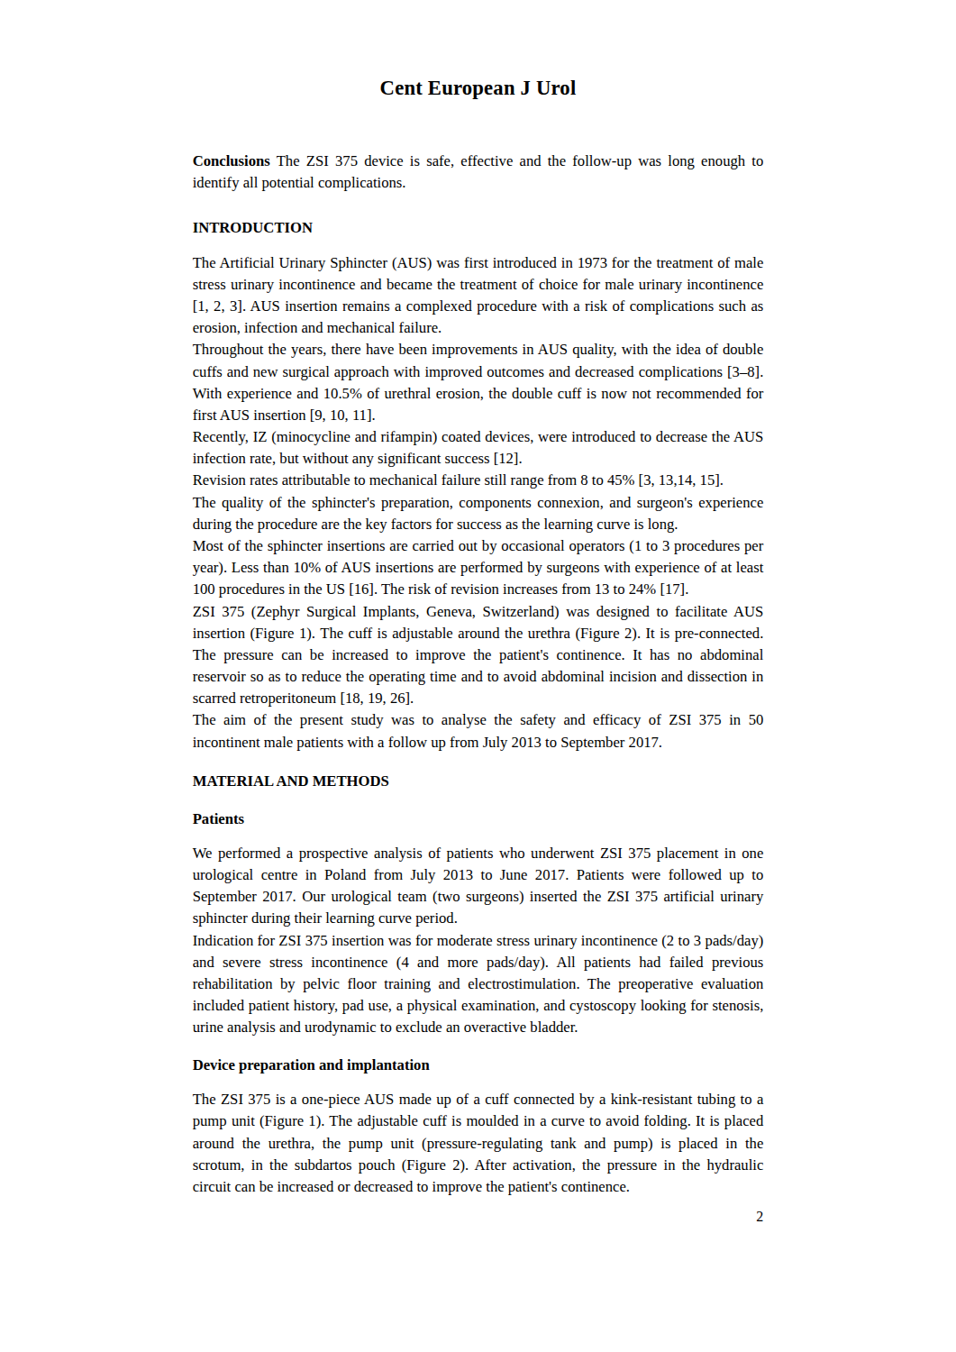Cent European J Urol
Conclusions The ZSI 375 device is safe, effective and the follow-up was long enough to identify all potential complications.
INTRODUCTION
The Artificial Urinary Sphincter (AUS) was first introduced in 1973 for the treatment of male stress urinary incontinence and became the treatment of choice for male urinary incontinence [1, 2, 3]. AUS insertion remains a complexed procedure with a risk of complications such as erosion, infection and mechanical failure.
Throughout the years, there have been improvements in AUS quality, with the idea of double cuffs and new surgical approach with improved outcomes and decreased complications [3–8]. With experience and 10.5% of urethral erosion, the double cuff is now not recommended for first AUS insertion [9, 10, 11].
Recently, IZ (minocycline and rifampin) coated devices, were introduced to decrease the AUS infection rate, but without any significant success [12].
Revision rates attributable to mechanical failure still range from 8 to 45% [3, 13,14, 15].
The quality of the sphincter's preparation, components connexion, and surgeon's experience during the procedure are the key factors for success as the learning curve is long.
Most of the sphincter insertions are carried out by occasional operators (1 to 3 procedures per year). Less than 10% of AUS insertions are performed by surgeons with experience of at least 100 procedures in the US [16]. The risk of revision increases from 13 to 24% [17].
ZSI 375 (Zephyr Surgical Implants, Geneva, Switzerland) was designed to facilitate AUS insertion (Figure 1). The cuff is adjustable around the urethra (Figure 2). It is pre-connected. The pressure can be increased to improve the patient's continence. It has no abdominal reservoir so as to reduce the operating time and to avoid abdominal incision and dissection in scarred retroperitoneum [18, 19, 26].
The aim of the present study was to analyse the safety and efficacy of ZSI 375 in 50 incontinent male patients with a follow up from July 2013 to September 2017.
MATERIAL AND METHODS
Patients
We performed a prospective analysis of patients who underwent ZSI 375 placement in one urological centre in Poland from July 2013 to June 2017. Patients were followed up to September 2017. Our urological team (two surgeons) inserted the ZSI 375 artificial urinary sphincter during their learning curve period.
Indication for ZSI 375 insertion was for moderate stress urinary incontinence (2 to 3 pads/day) and severe stress incontinence (4 and more pads/day). All patients had failed previous rehabilitation by pelvic floor training and electrostimulation. The preoperative evaluation included patient history, pad use, a physical examination, and cystoscopy looking for stenosis, urine analysis and urodynamic to exclude an overactive bladder.
Device preparation and implantation
The ZSI 375 is a one-piece AUS made up of a cuff connected by a kink-resistant tubing to a pump unit (Figure 1). The adjustable cuff is moulded in a curve to avoid folding. It is placed around the urethra, the pump unit (pressure-regulating tank and pump) is placed in the scrotum, in the subdartos pouch (Figure 2). After activation, the pressure in the hydraulic circuit can be increased or decreased to improve the patient's continence.
2